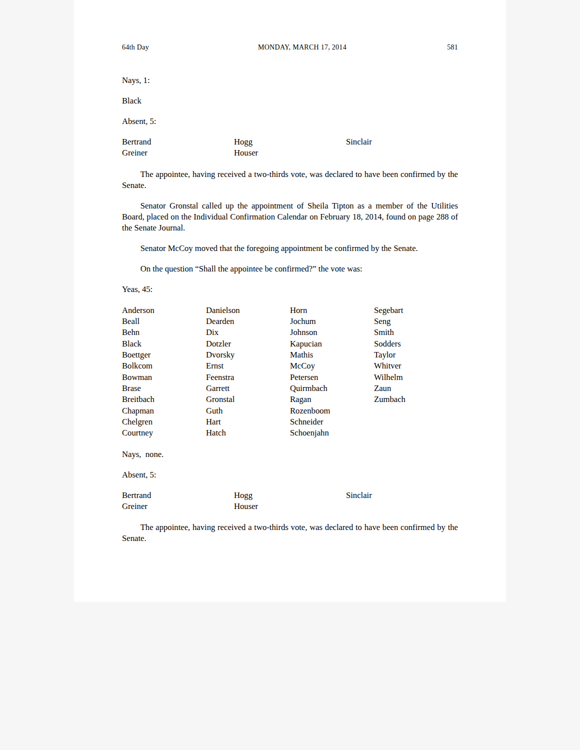64th Day MONDAY, MARCH 17, 2014 581
Nays, 1:
Black
Absent, 5:
| Bertrand | Hogg | Sinclair |
| Greiner | Houser | |
The appointee, having received a two-thirds vote, was declared to have been confirmed by the Senate.
Senator Gronstal called up the appointment of Sheila Tipton as a member of the Utilities Board, placed on the Individual Confirmation Calendar on February 18, 2014, found on page 288 of the Senate Journal.
Senator McCoy moved that the foregoing appointment be confirmed by the Senate.
On the question “Shall the appointee be confirmed?” the vote was:
Yeas, 45:
| Anderson | Danielson | Horn | Segebart |
| Beall | Dearden | Jochum | Seng |
| Behn | Dix | Johnson | Smith |
| Black | Dotzler | Kapucian | Sodders |
| Boettger | Dvorsky | Mathis | Taylor |
| Bolkcom | Ernst | McCoy | Whitver |
| Bowman | Feenstra | Petersen | Wilhelm |
| Brase | Garrett | Quirmbach | Zaun |
| Breitbach | Gronstal | Ragan | Zumbach |
| Chapman | Guth | Rozenboom | |
| Chelgren | Hart | Schneider | |
| Courtney | Hatch | Schoenjahn | |
Nays, none.
Absent, 5:
| Bertrand | Hogg | Sinclair |
| Greiner | Houser | |
The appointee, having received a two-thirds vote, was declared to have been confirmed by the Senate.